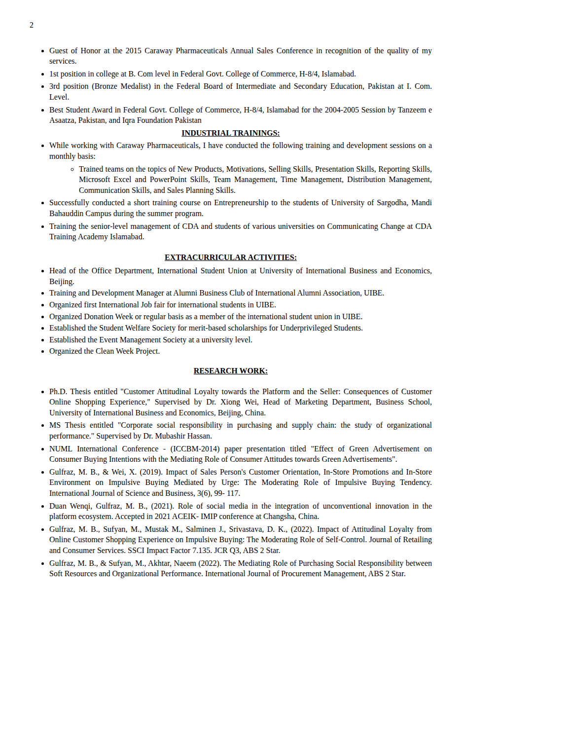2
Guest of Honor at the 2015 Caraway Pharmaceuticals Annual Sales Conference in recognition of the quality of my services.
1st position in college at B. Com level in Federal Govt. College of Commerce, H-8/4, Islamabad.
3rd position (Bronze Medalist) in the Federal Board of Intermediate and Secondary Education, Pakistan at I. Com. Level.
Best Student Award in Federal Govt. College of Commerce, H-8/4, Islamabad for the 2004-2005 Session by Tanzeem e Asaatza, Pakistan, and Iqra Foundation Pakistan
INDUSTRIAL TRAININGS:
While working with Caraway Pharmaceuticals, I have conducted the following training and development sessions on a monthly basis:
Trained teams on the topics of New Products, Motivations, Selling Skills, Presentation Skills, Reporting Skills, Microsoft Excel and PowerPoint Skills, Team Management, Time Management, Distribution Management, Communication Skills, and Sales Planning Skills.
Successfully conducted a short training course on Entrepreneurship to the students of University of Sargodha, Mandi Bahauddin Campus during the summer program.
Training the senior-level management of CDA and students of various universities on Communicating Change at CDA Training Academy Islamabad.
EXTRACURRICULAR ACTIVITIES:
Head of the Office Department, International Student Union at University of International Business and Economics, Beijing.
Training and Development Manager at Alumni Business Club of International Alumni Association, UIBE.
Organized first International Job fair for international students in UIBE.
Organized Donation Week or regular basis as a member of the international student union in UIBE.
Established the Student Welfare Society for merit-based scholarships for Underprivileged Students.
Established the Event Management Society at a university level.
Organized the Clean Week Project.
RESEARCH WORK:
Ph.D. Thesis entitled "Customer Attitudinal Loyalty towards the Platform and the Seller: Consequences of Customer Online Shopping Experience," Supervised by Dr. Xiong Wei, Head of Marketing Department, Business School, University of International Business and Economics, Beijing, China.
MS Thesis entitled "Corporate social responsibility in purchasing and supply chain: the study of organizational performance." Supervised by Dr. Mubashir Hassan.
NUML International Conference - (ICCBM-2014) paper presentation titled "Effect of Green Advertisement on Consumer Buying Intentions with the Mediating Role of Consumer Attitudes towards Green Advertisements".
Gulfraz, M. B., & Wei, X. (2019). Impact of Sales Person's Customer Orientation, In-Store Promotions and In-Store Environment on Impulsive Buying Mediated by Urge: The Moderating Role of Impulsive Buying Tendency. International Journal of Science and Business, 3(6), 99- 117.
Duan Wenqi, Gulfraz, M. B., (2021). Role of social media in the integration of unconventional innovation in the platform ecosystem. Accepted in 2021 ACEIK- IMIP conference at Changsha, China.
Gulfraz, M. B., Sufyan, M., Mustak M., Salminen J., Srivastava, D. K., (2022). Impact of Attitudinal Loyalty from Online Customer Shopping Experience on Impulsive Buying: The Moderating Role of Self-Control. Journal of Retailing and Consumer Services. SSCI Impact Factor 7.135. JCR Q3, ABS 2 Star.
Gulfraz, M. B., & Sufyan, M., Akhtar, Naeem (2022). The Mediating Role of Purchasing Social Responsibility between Soft Resources and Organizational Performance. International Journal of Procurement Management, ABS 2 Star.